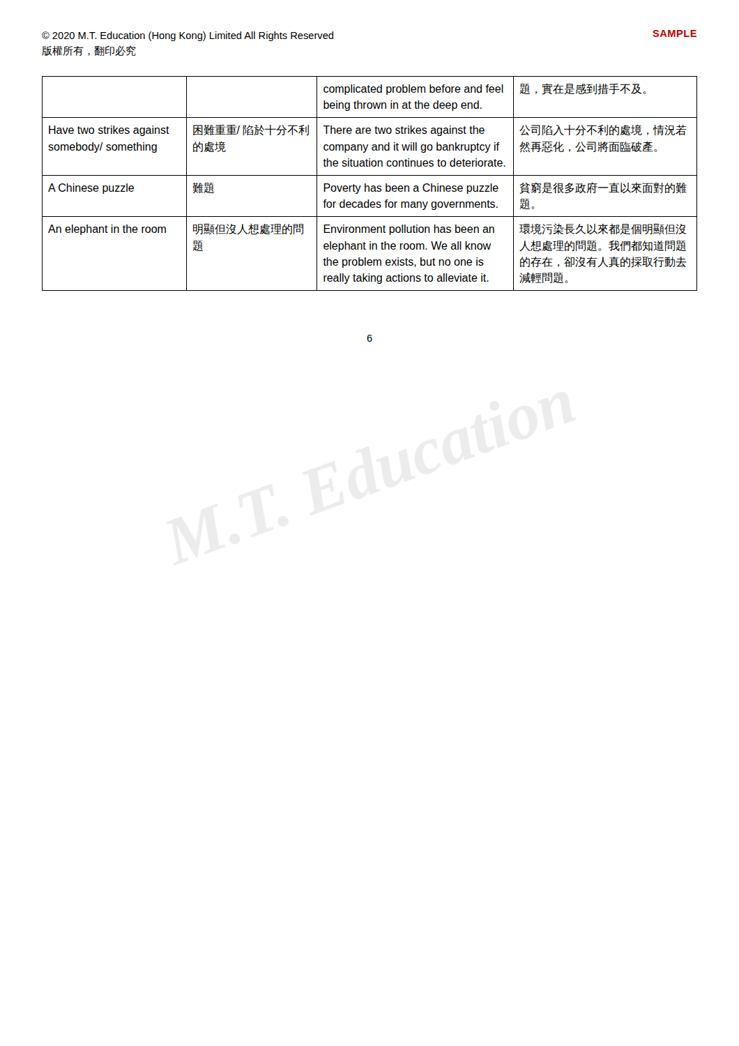M.T. Education
© 2020 M.T. Education (Hong Kong) Limited All Rights Reserved
版權所有，翻印必究
SAMPLE
| | | complicated problem before and feel being thrown in at the deep end. | 題，實在是感到措手不及。 |
| Have two strikes against somebody/ something | 困難重重/ 陷於十分不利的處境 | There are two strikes against the company and it will go bankruptcy if the situation continues to deteriorate. | 公司陷入十分不利的處境，情況若然再惡化，公司將面臨破產。 |
| A Chinese puzzle | 難題 | Poverty has been a Chinese puzzle for decades for many governments. | 貧窮是很多政府一直以來面對的難題。 |
| An elephant in the room | 明顯但沒人想處理的問題 | Environment pollution has been an elephant in the room. We all know the problem exists, but no one is really taking actions to alleviate it. | 環境污染長久以來都是個明顯但沒人想處理的問題。我們都知道問題的存在，卻沒有人真的採取行動去減輕問題。 |
6